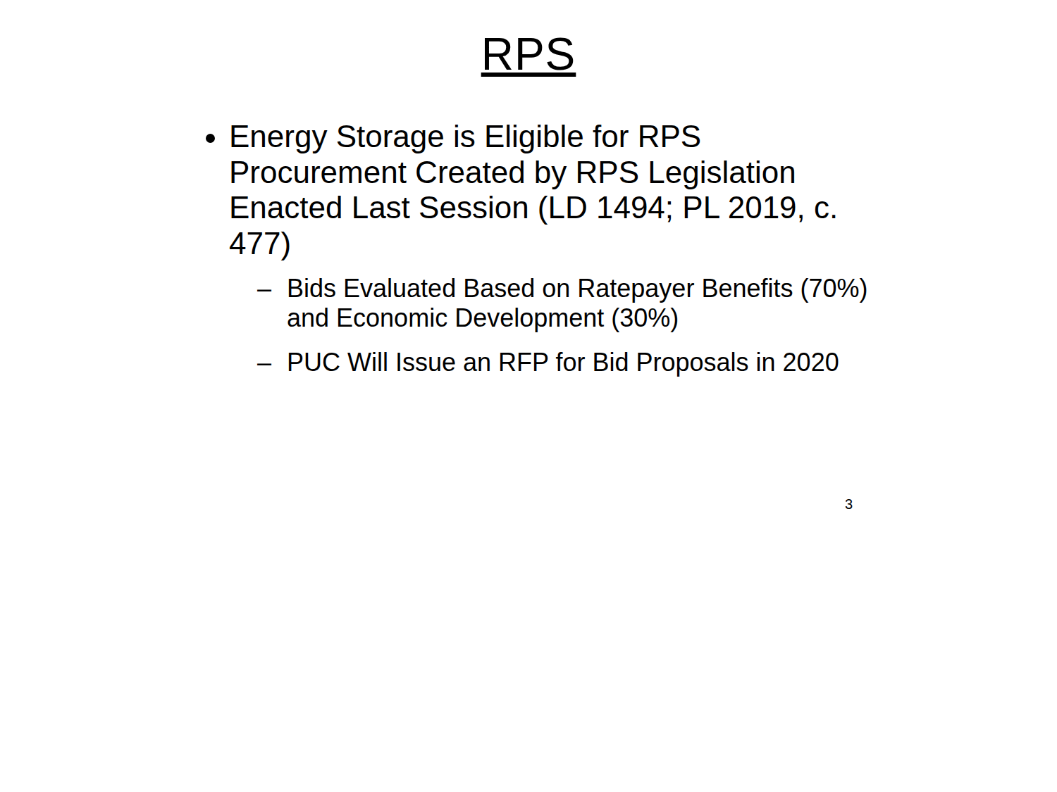RPS
Energy Storage is Eligible for RPS Procurement Created by RPS Legislation Enacted Last Session (LD 1494; PL 2019, c. 477)
Bids Evaluated Based on Ratepayer Benefits (70%) and Economic Development (30%)
PUC Will Issue an RFP for Bid Proposals in 2020
3